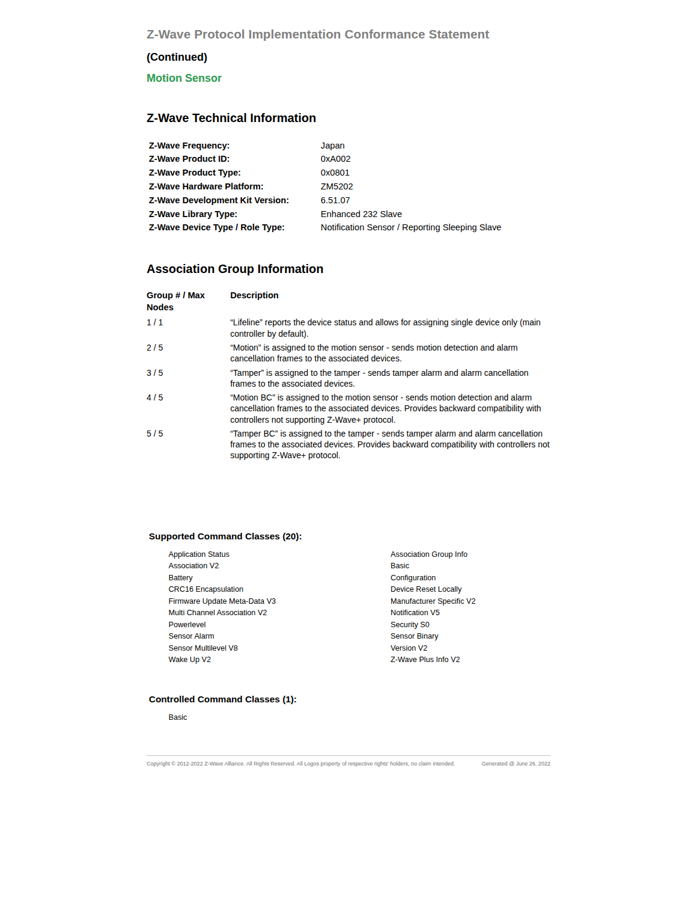Z-Wave Protocol Implementation Conformance Statement
(Continued)
Motion Sensor
Z-Wave Technical Information
| Z-Wave Frequency: | Japan |
| Z-Wave Product ID: | 0xA002 |
| Z-Wave Product Type: | 0x0801 |
| Z-Wave Hardware Platform: | ZM5202 |
| Z-Wave Development Kit Version: | 6.51.07 |
| Z-Wave Library Type: | Enhanced 232 Slave |
| Z-Wave Device Type / Role Type: | Notification Sensor / Reporting Sleeping Slave |
Association Group Information
| Group # / Max Nodes | Description |
| --- | --- |
| 1 / 1 | “Lifeline” reports the device status and allows for assigning single device only (main controller by default). |
| 2 / 5 | “Motion” is assigned to the motion sensor - sends motion detection and alarm cancellation frames to the associated devices. |
| 3 / 5 | “Tamper” is assigned to the tamper - sends tamper alarm and alarm cancellation frames to the associated devices. |
| 4 / 5 | “Motion BC” is assigned to the motion sensor - sends motion detection and alarm cancellation frames to the associated devices. Provides backward compatibility with controllers not supporting Z-Wave+ protocol. |
| 5 / 5 | “Tamper BC” is assigned to the tamper - sends tamper alarm and alarm cancellation frames to the associated devices. Provides backward compatibility with controllers not supporting Z-Wave+ protocol. |
Supported Command Classes (20):
| Application Status | Association Group Info |
| Association V2 | Basic |
| Battery | Configuration |
| CRC16 Encapsulation | Device Reset Locally |
| Firmware Update Meta-Data V3 | Manufacturer Specific V2 |
| Multi Channel Association V2 | Notification V5 |
| Powerlevel | Security S0 |
| Sensor Alarm | Sensor Binary |
| Sensor Multilevel V8 | Version V2 |
| Wake Up V2 | Z-Wave Plus Info V2 |
Controlled Command Classes (1):
| Basic | |
Copyright © 2012-2022 Z-Wave Alliance. All Rights Reserved. All Logos property of respective rights’ holders, no claim intended.
Generated @ June 26, 2022